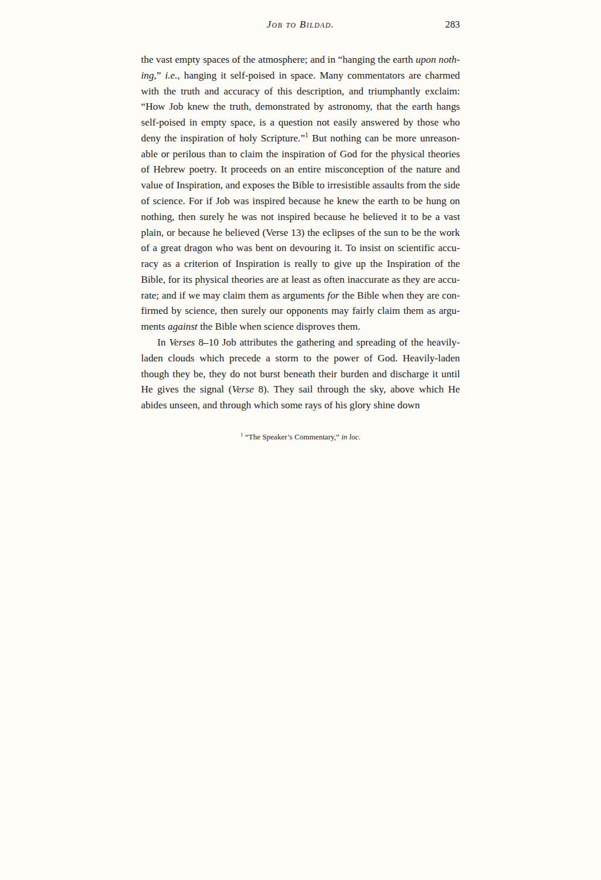Job to Bildad. 283
the vast empty spaces of the atmosphere; and in “hanging the earth upon nothing,” i.e., hanging it self-poised in space. Many commentators are charmed with the truth and accuracy of this description, and triumphantly exclaim: “How Job knew the truth, demonstrated by astronomy, that the earth hangs self-poised in empty space, is a question not easily answered by those who deny the inspiration of holy Scripture.”1 But nothing can be more unreasonable or perilous than to claim the inspiration of God for the physical theories of Hebrew poetry. It proceeds on an entire misconception of the nature and value of Inspiration, and exposes the Bible to irresistible assaults from the side of science. For if Job was inspired because he knew the earth to be hung on nothing, then surely he was not inspired because he believed it to be a vast plain, or because he believed (Verse 13) the eclipses of the sun to be the work of a great dragon who was bent on devouring it. To insist on scientific accuracy as a criterion of Inspiration is really to give up the Inspiration of the Bible, for its physical theories are at least as often inaccurate as they are accurate; and if we may claim them as arguments for the Bible when they are confirmed by science, then surely our opponents may fairly claim them as arguments against the Bible when science disproves them.
In Verses 8–10 Job attributes the gathering and spreading of the heavily-laden clouds which precede a storm to the power of God. Heavily-laden though they be, they do not burst beneath their burden and discharge it until He gives the signal (Verse 8). They sail through the sky, above which He abides unseen, and through which some rays of his glory shine down
1 “The Speaker’s Commentary,” in loc.